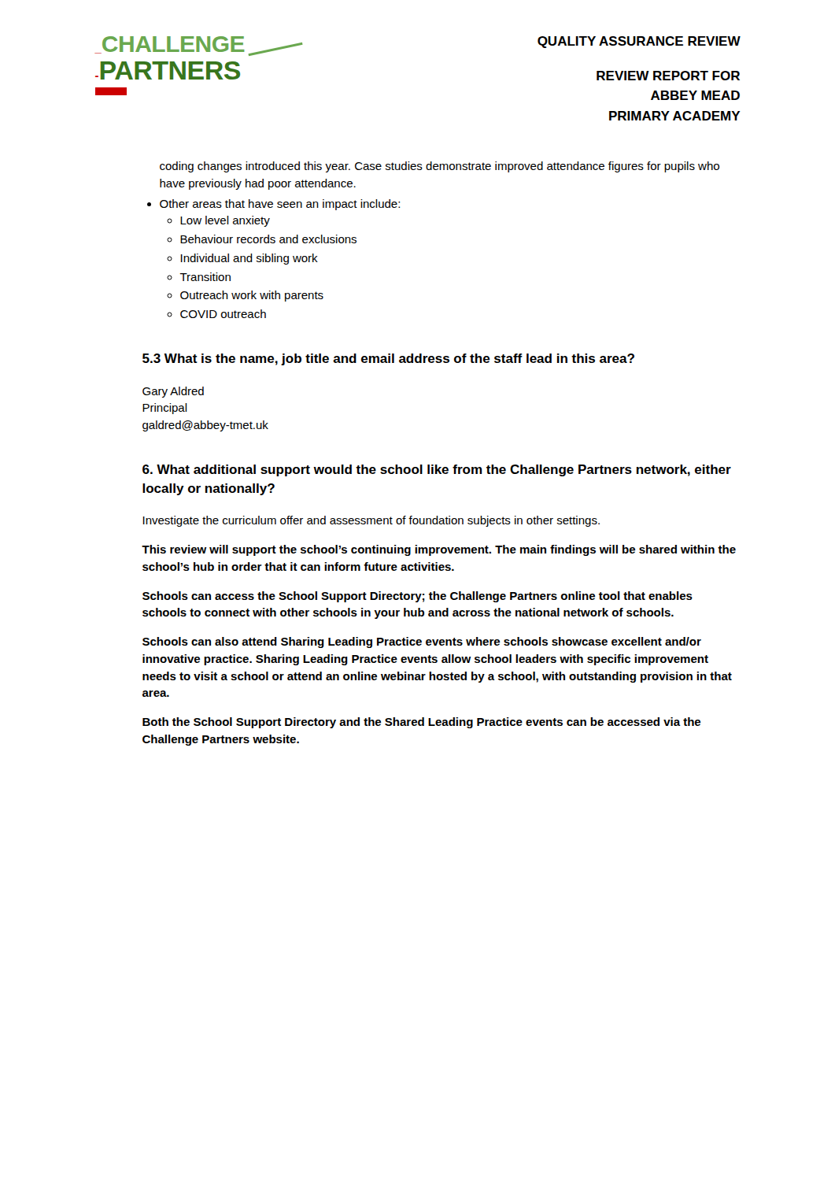_CHALLENGE
-PARTNERS
QUALITY ASSURANCE REVIEW
REVIEW REPORT FOR
ABBEY MEAD
PRIMARY ACADEMY
coding changes introduced this year. Case studies demonstrate improved attendance figures for pupils who have previously had poor attendance.
Other areas that have seen an impact include:
Low level anxiety
Behaviour records and exclusions
Individual and sibling work
Transition
Outreach work with parents
COVID outreach
5.3 What is the name, job title and email address of the staff lead in this area?
Gary Aldred
Principal
galdred@abbey-tmet.uk
6. What additional support would the school like from the Challenge Partners network, either locally or nationally?
Investigate the curriculum offer and assessment of foundation subjects in other settings.
This review will support the school’s continuing improvement. The main findings will be shared within the school’s hub in order that it can inform future activities.
Schools can access the School Support Directory; the Challenge Partners online tool that enables schools to connect with other schools in your hub and across the national network of schools.
Schools can also attend Sharing Leading Practice events where schools showcase excellent and/or innovative practice. Sharing Leading Practice events allow school leaders with specific improvement needs to visit a school or attend an online webinar hosted by a school, with outstanding provision in that area.
Both the School Support Directory and the Shared Leading Practice events can be accessed via the Challenge Partners website.